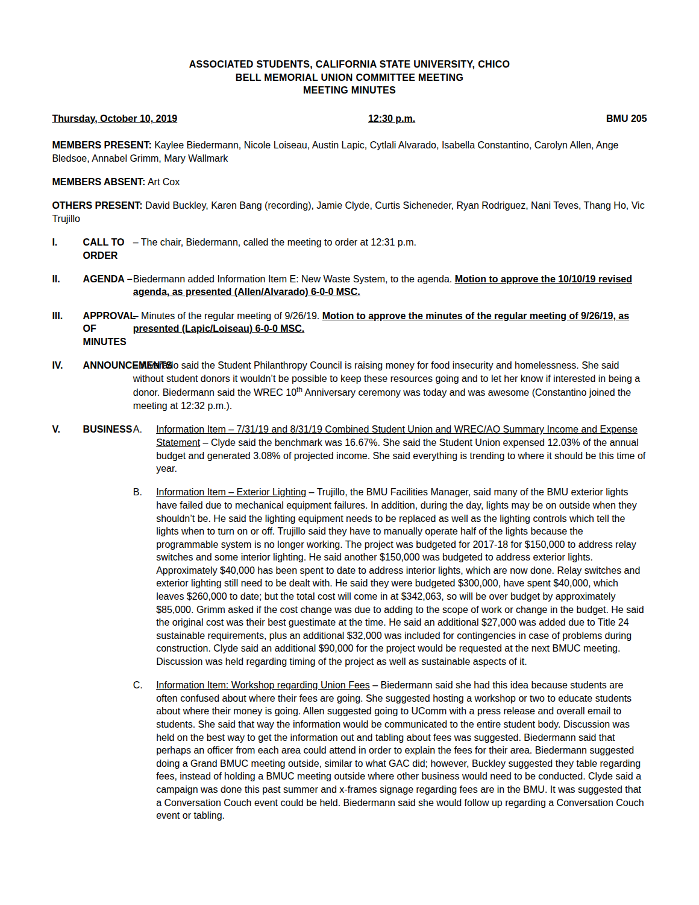ASSOCIATED STUDENTS, CALIFORNIA STATE UNIVERSITY, CHICO
BELL MEMORIAL UNION COMMITTEE MEETING
MEETING MINUTES
Thursday, October 10, 2019 12:30 p.m. BMU 205
MEMBERS PRESENT: Kaylee Biedermann, Nicole Loiseau, Austin Lapic, Cytlali Alvarado, Isabella Constantino, Carolyn Allen, Ange Bledsoe, Annabel Grimm, Mary Wallmark
MEMBERS ABSENT: Art Cox
OTHERS PRESENT: David Buckley, Karen Bang (recording), Jamie Clyde, Curtis Sicheneder, Ryan Rodriguez, Nani Teves, Thang Ho, Vic Trujillo
I. CALL TO ORDER – The chair, Biedermann, called the meeting to order at 12:31 p.m.
II. AGENDA – Biedermann added Information Item E: New Waste System, to the agenda. Motion to approve the 10/10/19 revised agenda, as presented (Allen/Alvarado) 6-0-0 MSC.
III. APPROVAL OF MINUTES – Minutes of the regular meeting of 9/26/19. Motion to approve the minutes of the regular meeting of 9/26/19, as presented (Lapic/Loiseau) 6-0-0 MSC.
IV. ANNOUNCEMENTS – Alvarado said the Student Philanthropy Council is raising money for food insecurity and homelessness. She said without student donors it wouldn’t be possible to keep these resources going and to let her know if interested in being a donor. Biedermann said the WREC 10th Anniversary ceremony was today and was awesome (Constantino joined the meeting at 12:32 p.m.).
V. BUSINESS
A. Information Item – 7/31/19 and 8/31/19 Combined Student Union and WREC/AO Summary Income and Expense Statement – Clyde said the benchmark was 16.67%. She said the Student Union expensed 12.03% of the annual budget and generated 3.08% of projected income. She said everything is trending to where it should be this time of year.
B. Information Item – Exterior Lighting – Trujillo, the BMU Facilities Manager, said many of the BMU exterior lights have failed due to mechanical equipment failures. In addition, during the day, lights may be on outside when they shouldn’t be. He said the lighting equipment needs to be replaced as well as the lighting controls which tell the lights when to turn on or off. Trujillo said they have to manually operate half of the lights because the programmable system is no longer working. The project was budgeted for 2017-18 for $150,000 to address relay switches and some interior lighting. He said another $150,000 was budgeted to address exterior lights. Approximately $40,000 has been spent to date to address interior lights, which are now done. Relay switches and exterior lighting still need to be dealt with. He said they were budgeted $300,000, have spent $40,000, which leaves $260,000 to date; but the total cost will come in at $342,063, so will be over budget by approximately $85,000. Grimm asked if the cost change was due to adding to the scope of work or change in the budget. He said the original cost was their best guestimate at the time. He said an additional $27,000 was added due to Title 24 sustainable requirements, plus an additional $32,000 was included for contingencies in case of problems during construction. Clyde said an additional $90,000 for the project would be requested at the next BMUC meeting. Discussion was held regarding timing of the project as well as sustainable aspects of it.
C. Information Item: Workshop regarding Union Fees – Biedermann said she had this idea because students are often confused about where their fees are going. She suggested hosting a workshop or two to educate students about where their money is going. Allen suggested going to UComm with a press release and overall email to students. She said that way the information would be communicated to the entire student body. Discussion was held on the best way to get the information out and tabling about fees was suggested. Biedermann said that perhaps an officer from each area could attend in order to explain the fees for their area. Biedermann suggested doing a Grand BMUC meeting outside, similar to what GAC did; however, Buckley suggested they table regarding fees, instead of holding a BMUC meeting outside where other business would need to be conducted. Clyde said a campaign was done this past summer and x-frames signage regarding fees are in the BMU. It was suggested that a Conversation Couch event could be held. Biedermann said she would follow up regarding a Conversation Couch event or tabling.